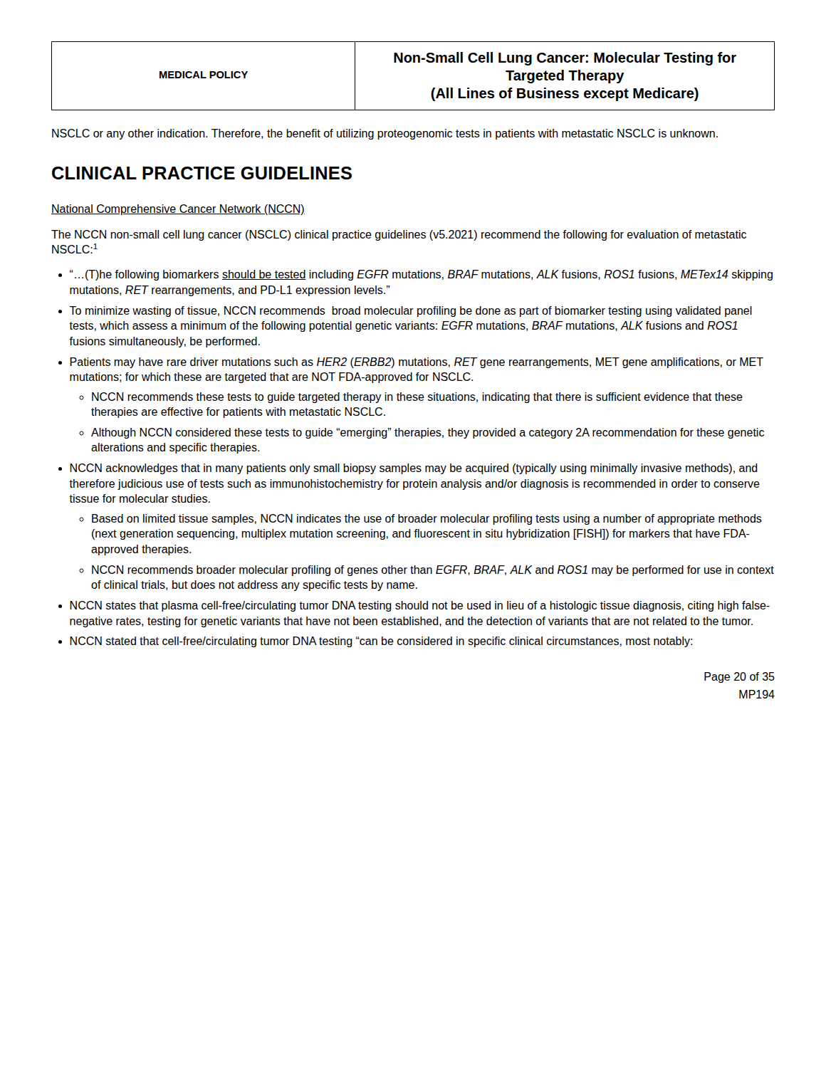| MEDICAL POLICY | Non-Small Cell Lung Cancer: Molecular Testing for Targeted Therapy (All Lines of Business except Medicare) |
NSCLC or any other indication. Therefore, the benefit of utilizing proteogenomic tests in patients with metastatic NSCLC is unknown.
CLINICAL PRACTICE GUIDELINES
National Comprehensive Cancer Network (NCCN)
The NCCN non-small cell lung cancer (NSCLC) clinical practice guidelines (v5.2021) recommend the following for evaluation of metastatic NSCLC:1
“…(T)he following biomarkers should be tested including EGFR mutations, BRAF mutations, ALK fusions, ROS1 fusions, METex14 skipping mutations, RET rearrangements, and PD-L1 expression levels.”
To minimize wasting of tissue, NCCN recommends broad molecular profiling be done as part of biomarker testing using validated panel tests, which assess a minimum of the following potential genetic variants: EGFR mutations, BRAF mutations, ALK fusions and ROS1 fusions simultaneously, be performed.
Patients may have rare driver mutations such as HER2 (ERBB2) mutations, RET gene rearrangements, MET gene amplifications, or MET mutations; for which these are targeted that are NOT FDA-approved for NSCLC.
NCCN recommends these tests to guide targeted therapy in these situations, indicating that there is sufficient evidence that these therapies are effective for patients with metastatic NSCLC.
Although NCCN considered these tests to guide “emerging” therapies, they provided a category 2A recommendation for these genetic alterations and specific therapies.
NCCN acknowledges that in many patients only small biopsy samples may be acquired (typically using minimally invasive methods), and therefore judicious use of tests such as immunohistochemistry for protein analysis and/or diagnosis is recommended in order to conserve tissue for molecular studies.
Based on limited tissue samples, NCCN indicates the use of broader molecular profiling tests using a number of appropriate methods (next generation sequencing, multiplex mutation screening, and fluorescent in situ hybridization [FISH]) for markers that have FDA-approved therapies.
NCCN recommends broader molecular profiling of genes other than EGFR, BRAF, ALK and ROS1 may be performed for use in context of clinical trials, but does not address any specific tests by name.
NCCN states that plasma cell-free/circulating tumor DNA testing should not be used in lieu of a histologic tissue diagnosis, citing high false-negative rates, testing for genetic variants that have not been established, and the detection of variants that are not related to the tumor.
NCCN stated that cell-free/circulating tumor DNA testing “can be considered in specific clinical circumstances, most notably:
Page 20 of 35
MP194